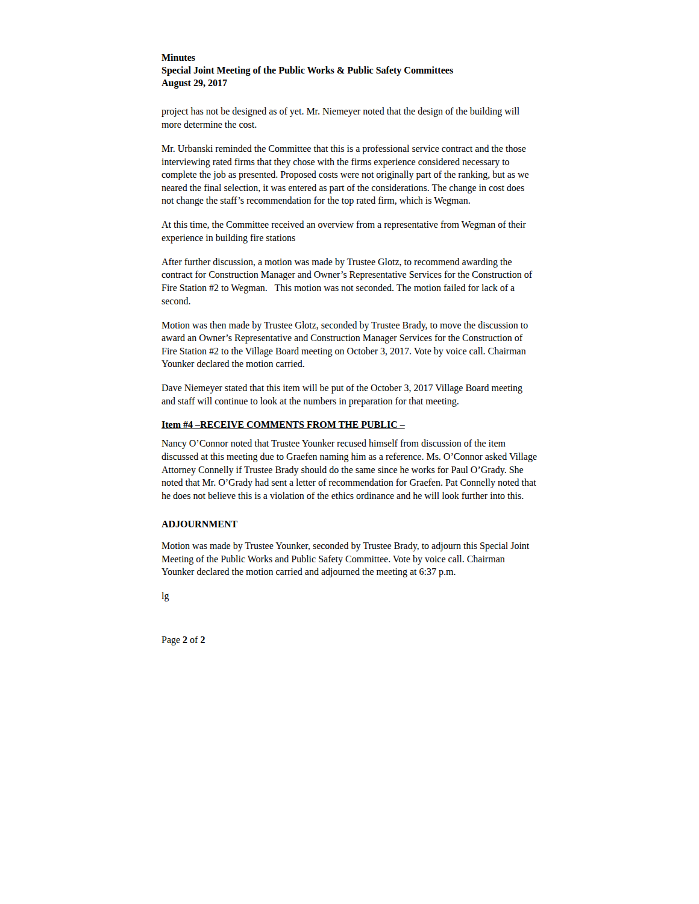Minutes
Special Joint Meeting of the Public Works & Public Safety Committees
August 29, 2017
project has not be designed as of yet. Mr. Niemeyer noted that the design of the building will more determine the cost.
Mr. Urbanski reminded the Committee that this is a professional service contract and the those interviewing rated firms that they chose with the firms experience considered necessary to complete the job as presented. Proposed costs were not originally part of the ranking, but as we neared the final selection, it was entered as part of the considerations. The change in cost does not change the staff’s recommendation for the top rated firm, which is Wegman.
At this time, the Committee received an overview from a representative from Wegman of their experience in building fire stations
After further discussion, a motion was made by Trustee Glotz, to recommend awarding the contract for Construction Manager and Owner’s Representative Services for the Construction of Fire Station #2 to Wegman. This motion was not seconded. The motion failed for lack of a second.
Motion was then made by Trustee Glotz, seconded by Trustee Brady, to move the discussion to award an Owner’s Representative and Construction Manager Services for the Construction of Fire Station #2 to the Village Board meeting on October 3, 2017. Vote by voice call. Chairman Younker declared the motion carried.
Dave Niemeyer stated that this item will be put of the October 3, 2017 Village Board meeting and staff will continue to look at the numbers in preparation for that meeting.
Item #4 –RECEIVE COMMENTS FROM THE PUBLIC –
Nancy O’Connor noted that Trustee Younker recused himself from discussion of the item discussed at this meeting due to Graefen naming him as a reference. Ms. O’Connor asked Village Attorney Connelly if Trustee Brady should do the same since he works for Paul O’Grady. She noted that Mr. O’Grady had sent a letter of recommendation for Graefen. Pat Connelly noted that he does not believe this is a violation of the ethics ordinance and he will look further into this.
ADJOURNMENT
Motion was made by Trustee Younker, seconded by Trustee Brady, to adjourn this Special Joint Meeting of the Public Works and Public Safety Committee. Vote by voice call. Chairman Younker declared the motion carried and adjourned the meeting at 6:37 p.m.
lg
Page 2 of 2